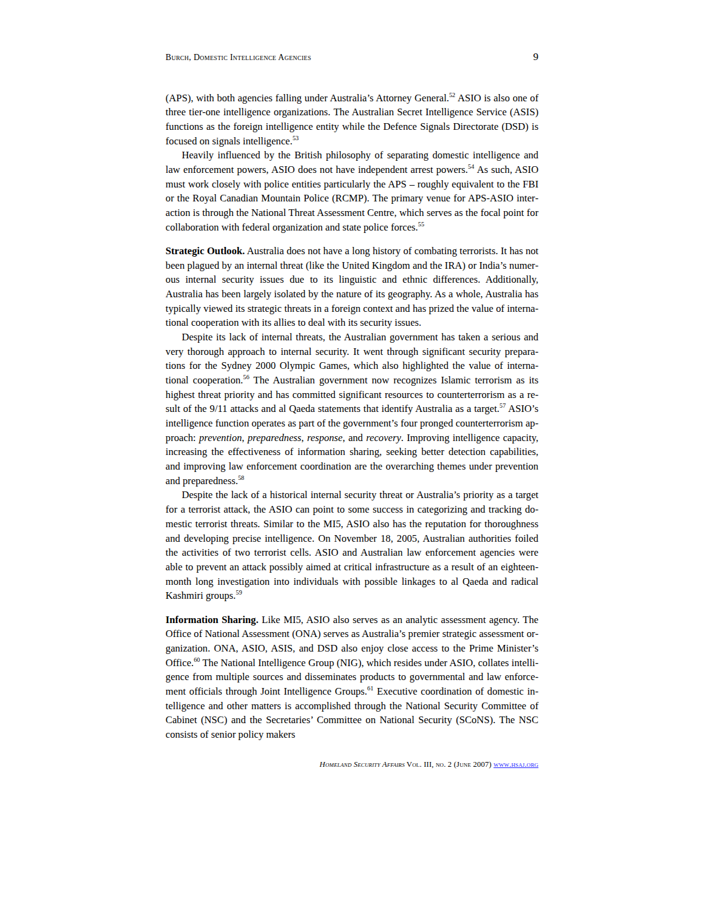Burch, Domestic Intelligence Agencies
9
(APS), with both agencies falling under Australia’s Attorney General.52 ASIO is also one of three tier-one intelligence organizations. The Australian Secret Intelligence Service (ASIS) functions as the foreign intelligence entity while the Defence Signals Directorate (DSD) is focused on signals intelligence.53
Heavily influenced by the British philosophy of separating domestic intelligence and law enforcement powers, ASIO does not have independent arrest powers.54 As such, ASIO must work closely with police entities particularly the APS – roughly equivalent to the FBI or the Royal Canadian Mountain Police (RCMP). The primary venue for APS-ASIO interaction is through the National Threat Assessment Centre, which serves as the focal point for collaboration with federal organization and state police forces.55
Strategic Outlook. Australia does not have a long history of combating terrorists. It has not been plagued by an internal threat (like the United Kingdom and the IRA) or India’s numerous internal security issues due to its linguistic and ethnic differences. Additionally, Australia has been largely isolated by the nature of its geography. As a whole, Australia has typically viewed its strategic threats in a foreign context and has prized the value of international cooperation with its allies to deal with its security issues.
Despite its lack of internal threats, the Australian government has taken a serious and very thorough approach to internal security. It went through significant security preparations for the Sydney 2000 Olympic Games, which also highlighted the value of international cooperation.56 The Australian government now recognizes Islamic terrorism as its highest threat priority and has committed significant resources to counterterrorism as a result of the 9/11 attacks and al Qaeda statements that identify Australia as a target.57 ASIO’s intelligence function operates as part of the government’s four pronged counterterrorism approach: prevention, preparedness, response, and recovery. Improving intelligence capacity, increasing the effectiveness of information sharing, seeking better detection capabilities, and improving law enforcement coordination are the overarching themes under prevention and preparedness.58
Despite the lack of a historical internal security threat or Australia’s priority as a target for a terrorist attack, the ASIO can point to some success in categorizing and tracking domestic terrorist threats. Similar to the MI5, ASIO also has the reputation for thoroughness and developing precise intelligence. On November 18, 2005, Australian authorities foiled the activities of two terrorist cells. ASIO and Australian law enforcement agencies were able to prevent an attack possibly aimed at critical infrastructure as a result of an eighteen-month long investigation into individuals with possible linkages to al Qaeda and radical Kashmiri groups.59
Information Sharing. Like MI5, ASIO also serves as an analytic assessment agency. The Office of National Assessment (ONA) serves as Australia’s premier strategic assessment organization. ONA, ASIO, ASIS, and DSD also enjoy close access to the Prime Minister’s Office.60 The National Intelligence Group (NIG), which resides under ASIO, collates intelligence from multiple sources and disseminates products to governmental and law enforcement officials through Joint Intelligence Groups.61 Executive coordination of domestic intelligence and other matters is accomplished through the National Security Committee of Cabinet (NSC) and the Secretaries’ Committee on National Security (SCoNS). The NSC consists of senior policy makers
Homeland Security Affairs Vol. III, no. 2 (June 2007) www.hsaj.org